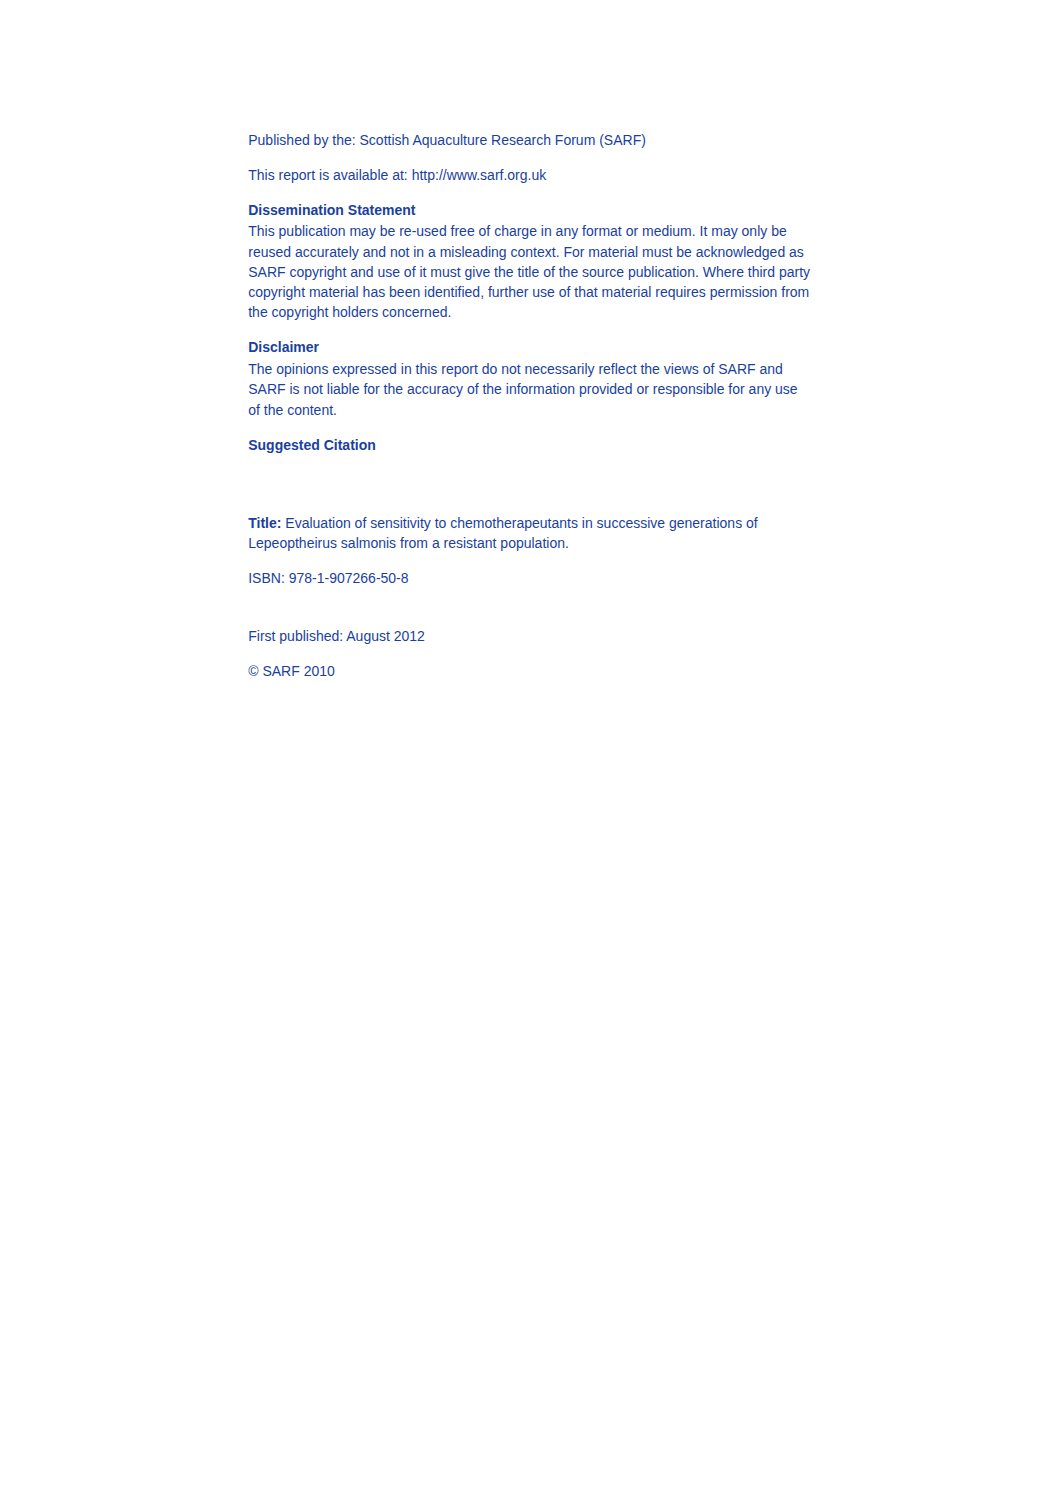Published by the: Scottish Aquaculture Research Forum (SARF)
This report is available at: http://www.sarf.org.uk
Dissemination Statement
This publication may be re-used free of charge in any format or medium. It may only be reused accurately and not in a misleading context. For material must be acknowledged as SARF copyright and use of it must give the title of the source publication. Where third party copyright material has been identified, further use of that material requires permission from the copyright holders concerned.
Disclaimer
The opinions expressed in this report do not necessarily reflect the views of SARF and SARF is not liable for the accuracy of the information provided or responsible for any use of the content.
Suggested Citation
Title: Evaluation of sensitivity to chemotherapeutants in successive generations of Lepeoptheirus salmonis from a resistant population.
ISBN: 978-1-907266-50-8
First published: August 2012
© SARF 2010